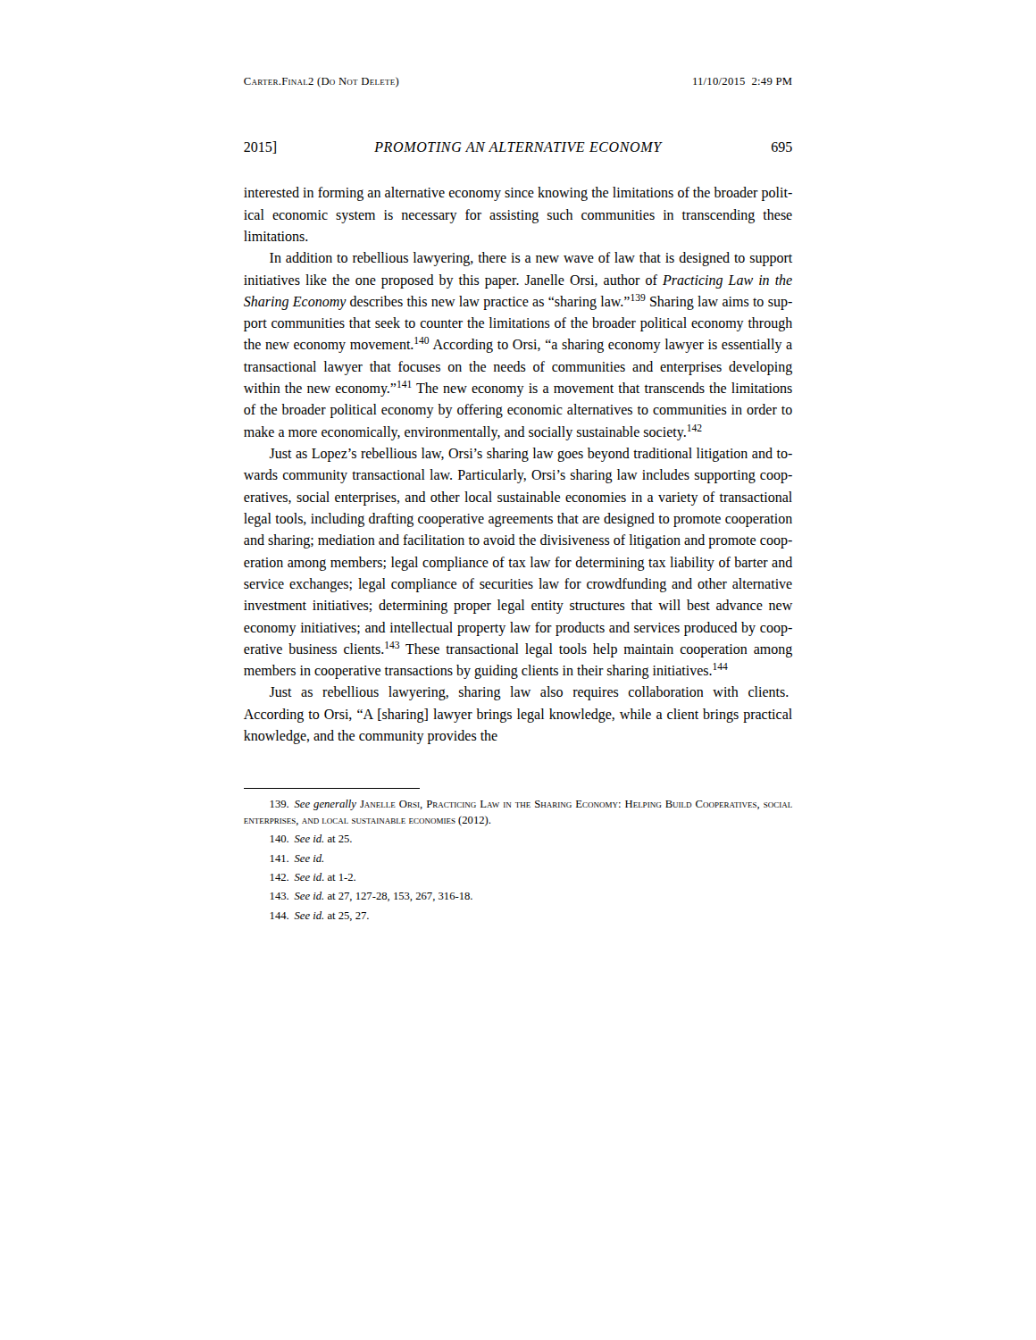Carter.Final2 (Do Not Delete) 11/10/2015 2:49 PM
2015] PROMOTING AN ALTERNATIVE ECONOMY 695
interested in forming an alternative economy since knowing the limitations of the broader political economic system is necessary for assisting such communities in transcending these limitations.
In addition to rebellious lawyering, there is a new wave of law that is designed to support initiatives like the one proposed by this paper. Janelle Orsi, author of Practicing Law in the Sharing Economy describes this new law practice as “sharing law.”139 Sharing law aims to support communities that seek to counter the limitations of the broader political economy through the new economy movement.140 According to Orsi, “a sharing economy lawyer is essentially a transactional lawyer that focuses on the needs of communities and enterprises developing within the new economy.”141 The new economy is a movement that transcends the limitations of the broader political economy by offering economic alternatives to communities in order to make a more economically, environmentally, and socially sustainable society.142
Just as Lopez’s rebellious law, Orsi’s sharing law goes beyond traditional litigation and towards community transactional law. Particularly, Orsi’s sharing law includes supporting cooperatives, social enterprises, and other local sustainable economies in a variety of transactional legal tools, including drafting cooperative agreements that are designed to promote cooperation and sharing; mediation and facilitation to avoid the divisiveness of litigation and promote cooperation among members; legal compliance of tax law for determining tax liability of barter and service exchanges; legal compliance of securities law for crowdfunding and other alternative investment initiatives; determining proper legal entity structures that will best advance new economy initiatives; and intellectual property law for products and services produced by cooperative business clients.143 These transactional legal tools help maintain cooperation among members in cooperative transactions by guiding clients in their sharing initiatives.144
Just as rebellious lawyering, sharing law also requires collaboration with clients. According to Orsi, “A [sharing] lawyer brings legal knowledge, while a client brings practical knowledge, and the community provides the
139. See generally Janelle Orsi, Practicing Law in the Sharing Economy: Helping Build Cooperatives, social enterprises, and local sustainable economies (2012).
140. See id. at 25.
141. See id.
142. See id. at 1-2.
143. See id. at 27, 127-28, 153, 267, 316-18.
144. See id. at 25, 27.